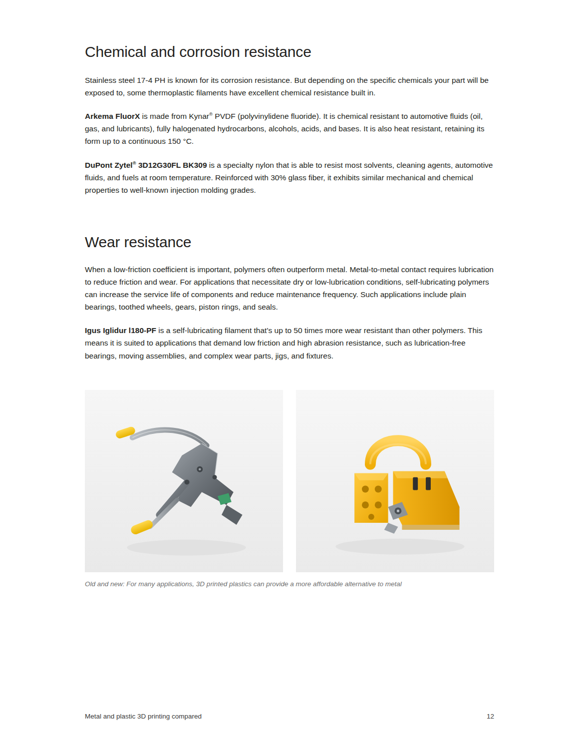Chemical and corrosion resistance
Stainless steel 17-4 PH is known for its corrosion resistance. But depending on the specific chemicals your part will be exposed to, some thermoplastic filaments have excellent chemical resistance built in.
Arkema FluorX is made from Kynar® PVDF (polyvinylidene fluoride). It is chemical resistant to automotive fluids (oil, gas, and lubricants), fully halogenated hydrocarbons, alcohols, acids, and bases. It is also heat resistant, retaining its form up to a continuous 150 °C.
DuPont Zytel® 3D12G30FL BK309 is a specialty nylon that is able to resist most solvents, cleaning agents, automotive fluids, and fuels at room temperature. Reinforced with 30% glass fiber, it exhibits similar mechanical and chemical properties to well-known injection molding grades.
Wear resistance
When a low-friction coefficient is important, polymers often outperform metal. Metal-to-metal contact requires lubrication to reduce friction and wear. For applications that necessitate dry or low-lubrication conditions, self-lubricating polymers can increase the service life of components and reduce maintenance frequency. Such applications include plain bearings, toothed wheels, gears, piston rings, and seals.
Igus Iglidur l180-PF is a self-lubricating filament that’s up to 50 times more wear resistant than other polymers. This means it is suited to applications that demand low friction and high abrasion resistance, such as lubrication-free bearings, moving assemblies, and complex wear parts, jigs, and fixtures.
Old and new: For many applications, 3D printed plastics can provide a more affordable alternative to metal
Metal and plastic 3D printing compared 12